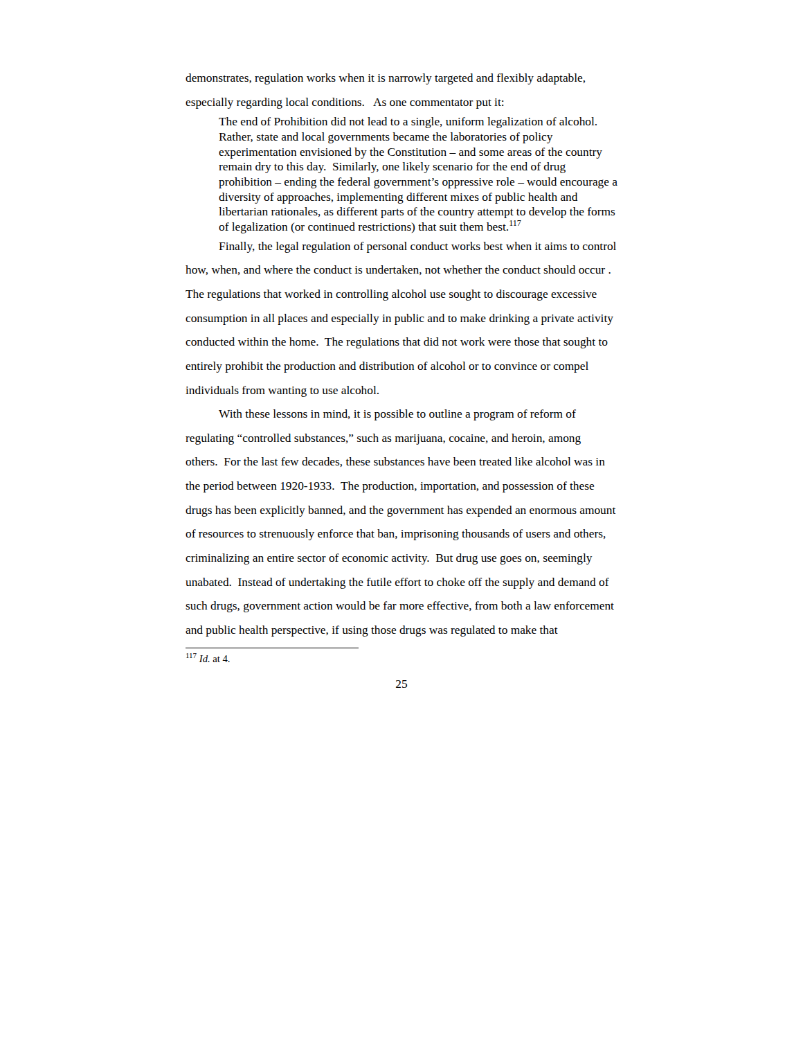demonstrates, regulation works when it is narrowly targeted and flexibly adaptable, especially regarding local conditions. As one commentator put it:
The end of Prohibition did not lead to a single, uniform legalization of alcohol. Rather, state and local governments became the laboratories of policy experimentation envisioned by the Constitution – and some areas of the country remain dry to this day. Similarly, one likely scenario for the end of drug prohibition – ending the federal government’s oppressive role – would encourage a diversity of approaches, implementing different mixes of public health and libertarian rationales, as different parts of the country attempt to develop the forms of legalization (or continued restrictions) that suit them best.117
Finally, the legal regulation of personal conduct works best when it aims to control how, when, and where the conduct is undertaken, not whether the conduct should occur . The regulations that worked in controlling alcohol use sought to discourage excessive consumption in all places and especially in public and to make drinking a private activity conducted within the home. The regulations that did not work were those that sought to entirely prohibit the production and distribution of alcohol or to convince or compel individuals from wanting to use alcohol.
With these lessons in mind, it is possible to outline a program of reform of regulating “controlled substances,” such as marijuana, cocaine, and heroin, among others. For the last few decades, these substances have been treated like alcohol was in the period between 1920-1933. The production, importation, and possession of these drugs has been explicitly banned, and the government has expended an enormous amount of resources to strenuously enforce that ban, imprisoning thousands of users and others, criminalizing an entire sector of economic activity. But drug use goes on, seemingly unabated. Instead of undertaking the futile effort to choke off the supply and demand of such drugs, government action would be far more effective, from both a law enforcement and public health perspective, if using those drugs was regulated to make that
117 Id. at 4.
25